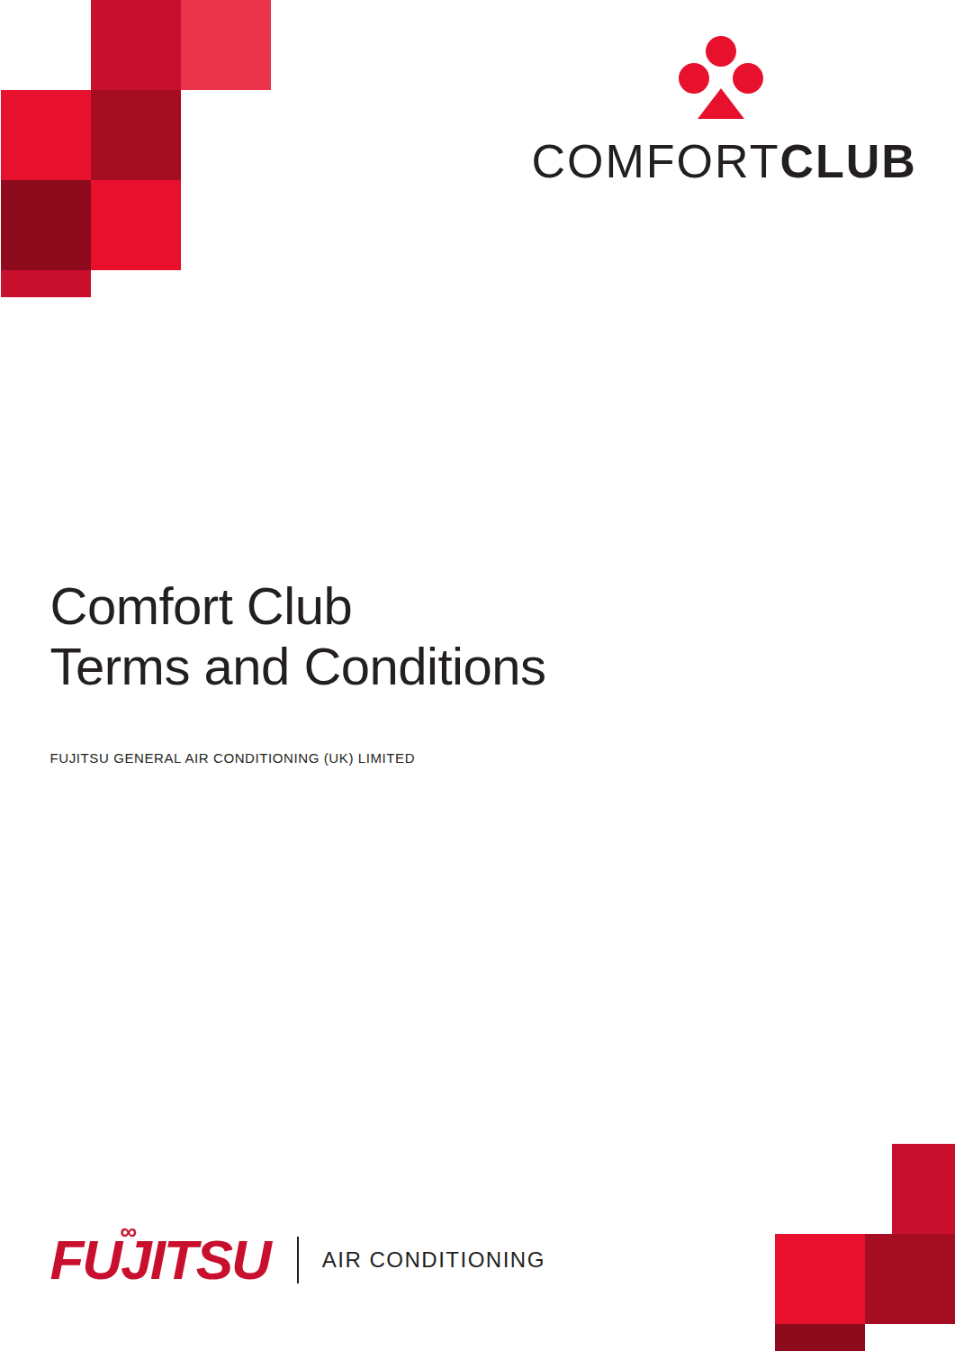COMFORTCLUB
Comfort Club
Terms and Conditions
Fujitsu General Air Conditioning (UK) Limited
∞FUJITSU
Air Conditioning